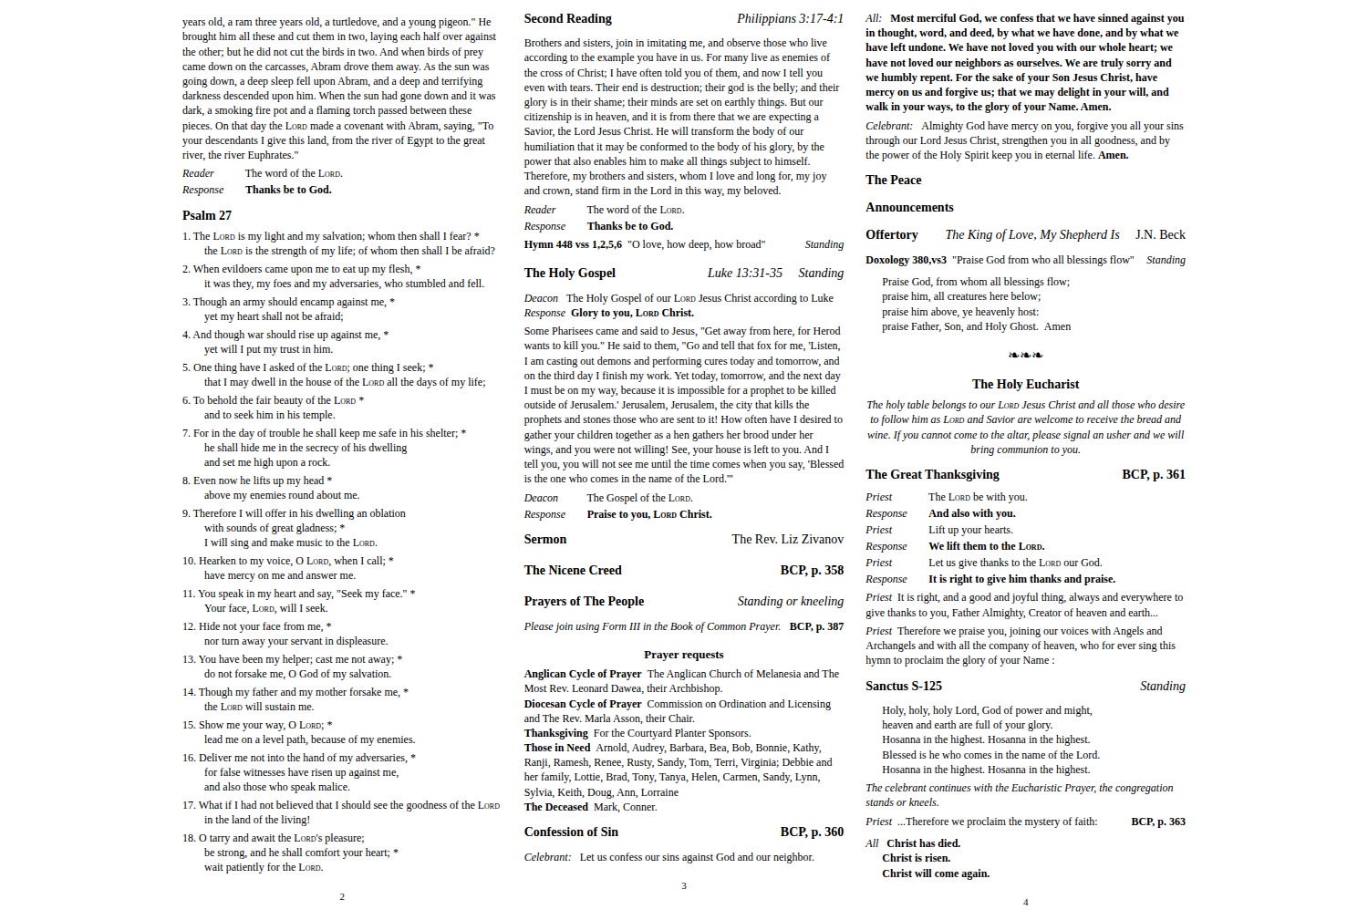years old, a ram three years old, a turtledove, and a young pigeon." He brought him all these and cut them in two, laying each half over against the other; but he did not cut the birds in two. And when birds of prey came down on the carcasses, Abram drove them away. As the sun was going down, a deep sleep fell upon Abram, and a deep and terrifying darkness descended upon him. When the sun had gone down and it was dark, a smoking fire pot and a flaming torch passed between these pieces. On that day the Lord made a covenant with Abram, saying, "To your descendants I give this land, from the river of Egypt to the great river, the river Euphrates."
Reader The word of the Lord.
Response Thanks be to God.
Psalm 27
1. The Lord is my light and my salvation; whom then shall I fear? *
the Lord is the strength of my life; of whom then shall I be afraid?
2. When evildoers came upon me to eat up my flesh, *
it was they, my foes and my adversaries, who stumbled and fell.
3. Though an army should encamp against me, *
yet my heart shall not be afraid;
4. And though war should rise up against me, *
yet will I put my trust in him.
5. One thing have I asked of the Lord; one thing I seek; *
that I may dwell in the house of the Lord all the days of my life;
6. To behold the fair beauty of the Lord *
and to seek him in his temple.
7. For in the day of trouble he shall keep me safe in his shelter; *
he shall hide me in the secrecy of his dwelling
and set me high upon a rock.
8. Even now he lifts up my head *
above my enemies round about me.
9. Therefore I will offer in his dwelling an oblation
with sounds of great gladness; *
I will sing and make music to the Lord.
10. Hearken to my voice, O Lord, when I call; *
have mercy on me and answer me.
11. You speak in my heart and say, "Seek my face." *
Your face, Lord, will I seek.
12. Hide not your face from me, *
nor turn away your servant in displeasure.
13. You have been my helper; cast me not away; *
do not forsake me, O God of my salvation.
14. Though my father and my mother forsake me, *
the Lord will sustain me.
15. Show me your way, O Lord; *
lead me on a level path, because of my enemies.
16. Deliver me not into the hand of my adversaries, *
for false witnesses have risen up against me,
and also those who speak malice.
17. What if I had not believed that I should see the goodness of the Lord
in the land of the living!
18. O tarry and await the Lord's pleasure;
be strong, and he shall comfort your heart; *
wait patiently for the Lord.
2
Second Reading Philippians 3:17-4:1
Brothers and sisters, join in imitating me, and observe those who live according to the example you have in us. For many live as enemies of the cross of Christ; I have often told you of them, and now I tell you even with tears. Their end is destruction; their god is the belly; and their glory is in their shame; their minds are set on earthly things. But our citizenship is in heaven, and it is from there that we are expecting a Savior, the Lord Jesus Christ. He will transform the body of our humiliation that it may be conformed to the body of his glory, by the power that also enables him to make all things subject to himself. Therefore, my brothers and sisters, whom I love and long for, my joy and crown, stand firm in the Lord in this way, my beloved.
Reader The word of the Lord.
Response Thanks be to God.
Hymn 448 vss 1,2,5,6 "O love, how deep, how broad" Standing
The Holy Gospel Luke 13:31-35 Standing
Deacon The Holy Gospel of our Lord Jesus Christ according to Luke
Response Glory to you, Lord Christ.
Some Pharisees came and said to Jesus, "Get away from here, for Herod wants to kill you." He said to them, "Go and tell that fox for me, 'Listen, I am casting out demons and performing cures today and tomorrow, and on the third day I finish my work. Yet today, tomorrow, and the next day I must be on my way, because it is impossible for a prophet to be killed outside of Jerusalem.' Jerusalem, Jerusalem, the city that kills the prophets and stones those who are sent to it! How often have I desired to gather your children together as a hen gathers her brood under her wings, and you were not willing! See, your house is left to you. And I tell you, you will not see me until the time comes when you say, 'Blessed is the one who comes in the name of the Lord.'"
Deacon The Gospel of the Lord.
Response Praise to you, Lord Christ.
Sermon The Rev. Liz Zivanov
The Nicene Creed BCP, p. 358
Prayers of The People Standing or kneeling
Please join using Form III in the Book of Common Prayer. BCP, p. 387
Prayer requests
Anglican Cycle of Prayer The Anglican Church of Melanesia and The Most Rev. Leonard Dawea, their Archbishop.
Diocesan Cycle of Prayer Commission on Ordination and Licensing and The Rev. Marla Asson, their Chair.
Thanksgiving For the Courtyard Planter Sponsors.
Those in Need Arnold, Audrey, Barbara, Bea, Bob, Bonnie, Kathy, Ranji, Ramesh, Renee, Rusty, Sandy, Tom, Terri, Virginia; Debbie and her family, Lottie, Brad, Tony, Tanya, Helen, Carmen, Sandy, Lynn, Sylvia, Keith, Doug, Ann, Lorraine
The Deceased Mark, Conner.
Confession of Sin BCP, p. 360
Celebrant: Let us confess our sins against God and our neighbor.
3
All: Most merciful God, we confess that we have sinned against you in thought, word, and deed, by what we have done, and by what we have left undone. We have not loved you with our whole heart; we have not loved our neighbors as ourselves. We are truly sorry and we humbly repent. For the sake of your Son Jesus Christ, have mercy on us and forgive us; that we may delight in your will, and walk in your ways, to the glory of your Name. Amen.
Celebrant: Almighty God have mercy on you, forgive you all your sins through our Lord Jesus Christ, strengthen you in all goodness, and by the power of the Holy Spirit keep you in eternal life. Amen.
The Peace
Announcements
Offertory The King of Love, My Shepherd Is J.N. Beck
Doxology 380,vs3 "Praise God from who all blessings flow" Standing
Praise God, from whom all blessings flow;
praise him, all creatures here below;
praise him above, ye heavenly host:
praise Father, Son, and Holy Ghost. Amen
❧❧❧
The Holy Eucharist
The holy table belongs to our Lord Jesus Christ and all those who desire to follow him as Lord and Savior are welcome to receive the bread and wine. If you cannot come to the altar, please signal an usher and we will bring communion to you.
The Great Thanksgiving BCP, p. 361
Priest The Lord be with you.
Response And also with you.
Priest Lift up your hearts.
Response We lift them to the Lord.
Priest Let us give thanks to the Lord our God.
Response It is right to give him thanks and praise.
Priest It is right, and a good and joyful thing, always and everywhere to give thanks to you, Father Almighty, Creator of heaven and earth...
Priest Therefore we praise you, joining our voices with Angels and Archangels and with all the company of heaven, who for ever sing this hymn to proclaim the glory of your Name :
Sanctus S-125 Standing
Holy, holy, holy Lord, God of power and might,
heaven and earth are full of your glory.
Hosanna in the highest. Hosanna in the highest.
Blessed is he who comes in the name of the Lord.
Hosanna in the highest. Hosanna in the highest.
The celebrant continues with the Eucharistic Prayer, the congregation stands or kneels.
Priest ...Therefore we proclaim the mystery of faith: BCP, p. 363
All Christ has died.
Christ is risen.
Christ will come again.
4